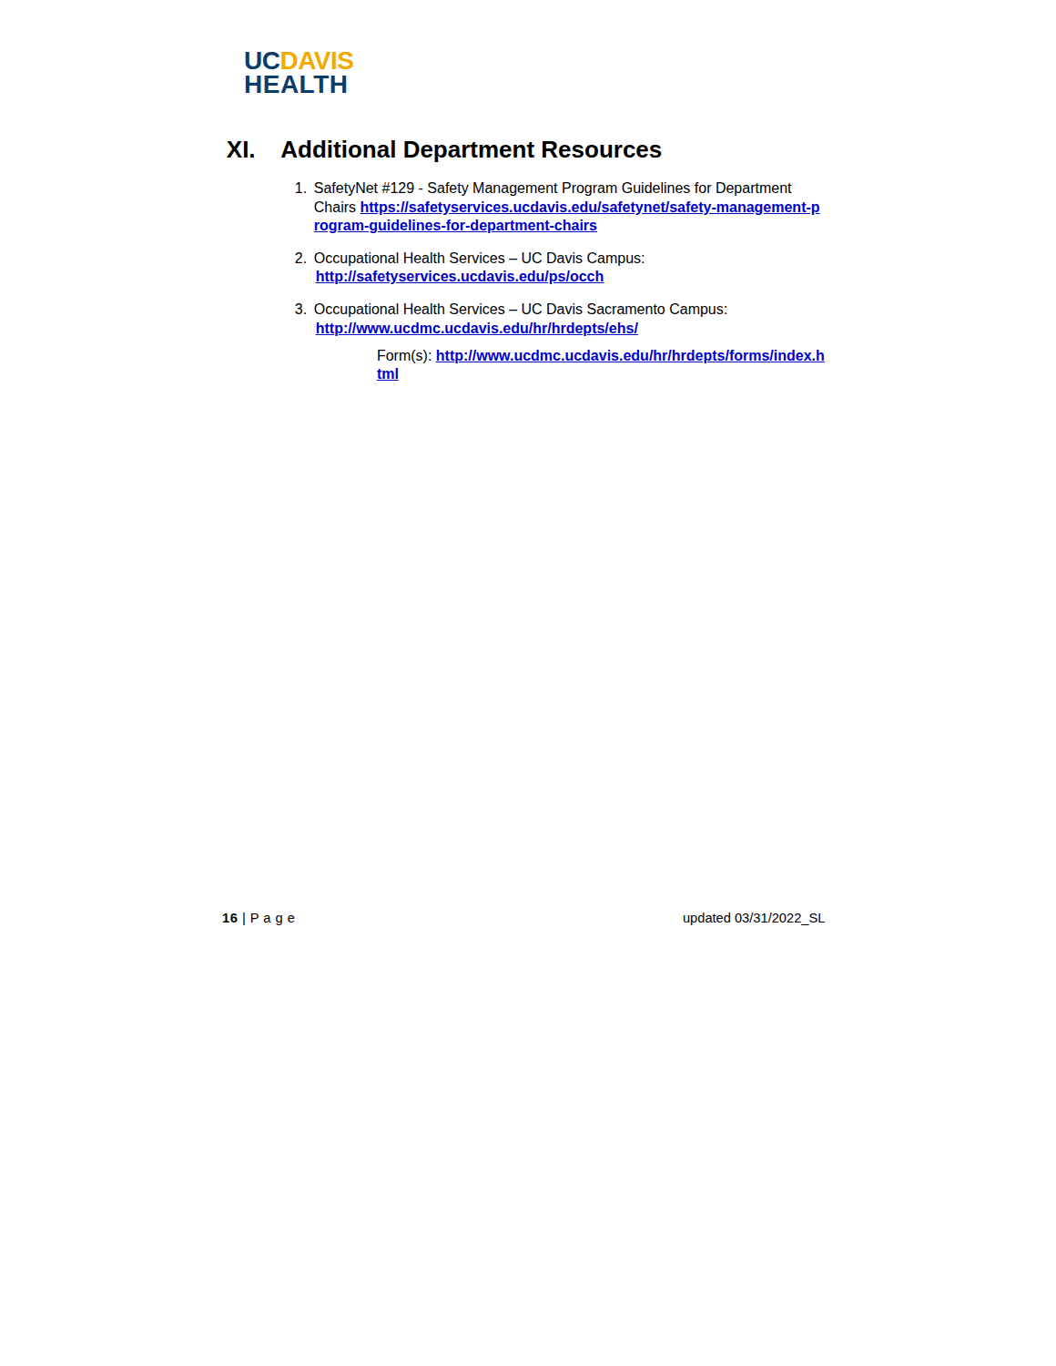UC DAVIS
HEALTH
XI. Additional Department Resources
1. SafetyNet #129 - Safety Management Program Guidelines for Department Chairs https://safetyservices.ucdavis.edu/safetynet/safety-management-program-guidelines-for-department-chairs
2. Occupational Health Services – UC Davis Campus: http://safetyservices.ucdavis.edu/ps/occh
3. Occupational Health Services – UC Davis Sacramento Campus: http://www.ucdmc.ucdavis.edu/hr/hrdepts/ehs/
Form(s): http://www.ucdmc.ucdavis.edu/hr/hrdepts/forms/index.html
16 | P a g e
updated 03/31/2022_SL